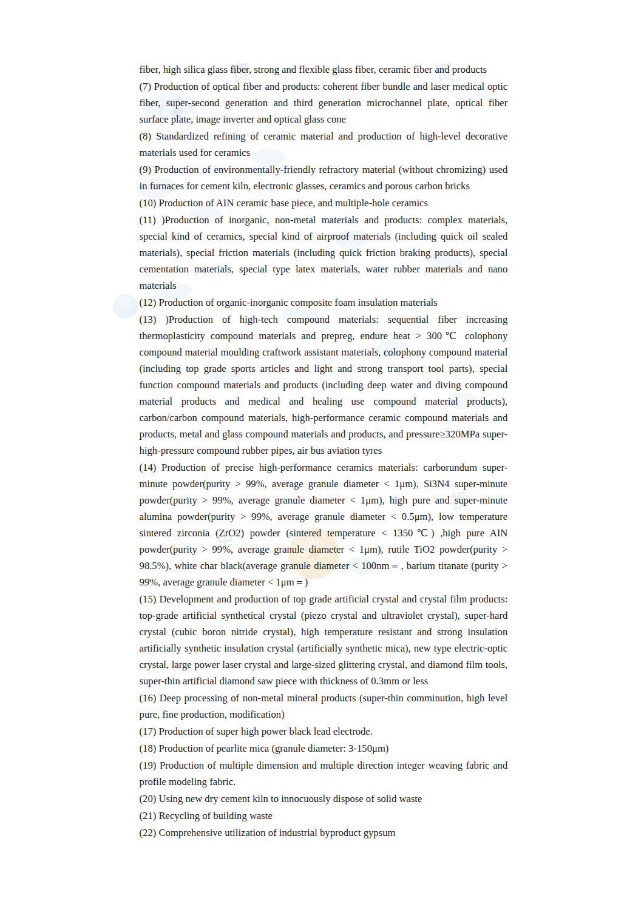资
资
est in Chi
est in
投
投
est in C
中
Invest in
fiber, high silica glass fiber, strong and flexible glass fiber, ceramic fiber and products
(7) Production of optical fiber and products: coherent fiber bundle and laser medical optic fiber, super-second generation and third generation microchannel plate, optical fiber surface plate, image inverter and optical glass cone
(8) Standardized refining of ceramic material and production of high-level decorative materials used for ceramics
(9) Production of environmentally-friendly refractory material (without chromizing) used in furnaces for cement kiln, electronic glasses, ceramics and porous carbon bricks
(10) Production of AIN ceramic base piece, and multiple-hole ceramics
(11) )Production of inorganic, non-metal materials and products: complex materials, special kind of ceramics, special kind of airproof materials (including quick oil sealed materials), special friction materials (including quick friction braking products), special cementation materials, special type latex materials, water rubber materials and nano materials
(12) Production of organic-inorganic composite foam insulation materials
(13) )Production of high-tech compound materials: sequential fiber increasing thermoplasticity compound materials and prepreg, endure heat > 300℃ colophony compound material moulding craftwork assistant materials, colophony compound material (including top grade sports articles and light and strong transport tool parts), special function compound materials and products (including deep water and diving compound material products and medical and healing use compound material products), carbon/carbon compound materials, high-performance ceramic compound materials and products, metal and glass compound materials and products, and pressure≥320MPa super-high-pressure compound rubber pipes, air bus aviation tyres
(14) Production of precise high-performance ceramics materials: carborundum super-minute powder(purity > 99%, average granule diameter < 1μm), Si3N4 super-minute powder(purity > 99%, average granule diameter < 1μm), high pure and super-minute alumina powder(purity > 99%, average granule diameter < 0.5μm), low temperature sintered zirconia (ZrO2) powder (sintered temperature < 1350℃) ,high pure AIN powder(purity > 99%, average granule diameter < 1μm), rutile TiO2 powder(purity > 98.5%), white char black(average granule diameter < 100nm＝, barium titanate (purity > 99%, average granule diameter < 1μm＝)
(15) Development and production of top grade artificial crystal and crystal film products: top-grade artificial synthetical crystal (piezo crystal and ultraviolet crystal), super-hard crystal (cubic boron nitride crystal), high temperature resistant and strong insulation artificially synthetic insulation crystal (artificially synthetic mica), new type electric-optic crystal, large power laser crystal and large-sized glittering crystal, and diamond film tools, super-thin artificial diamond saw piece with thickness of 0.3mm or less
(16) Deep processing of non-metal mineral products (super-thin comminution, high level pure, fine production, modification)
(17) Production of super high power black lead electrode.
(18) Production of pearlite mica (granule diameter: 3-150μm)
(19) Production of multiple dimension and multiple direction integer weaving fabric and profile modeling fabric.
(20) Using new dry cement kiln to innocuously dispose of solid waste
(21) Recycling of building waste
(22) Comprehensive utilization of industrial byproduct gypsum